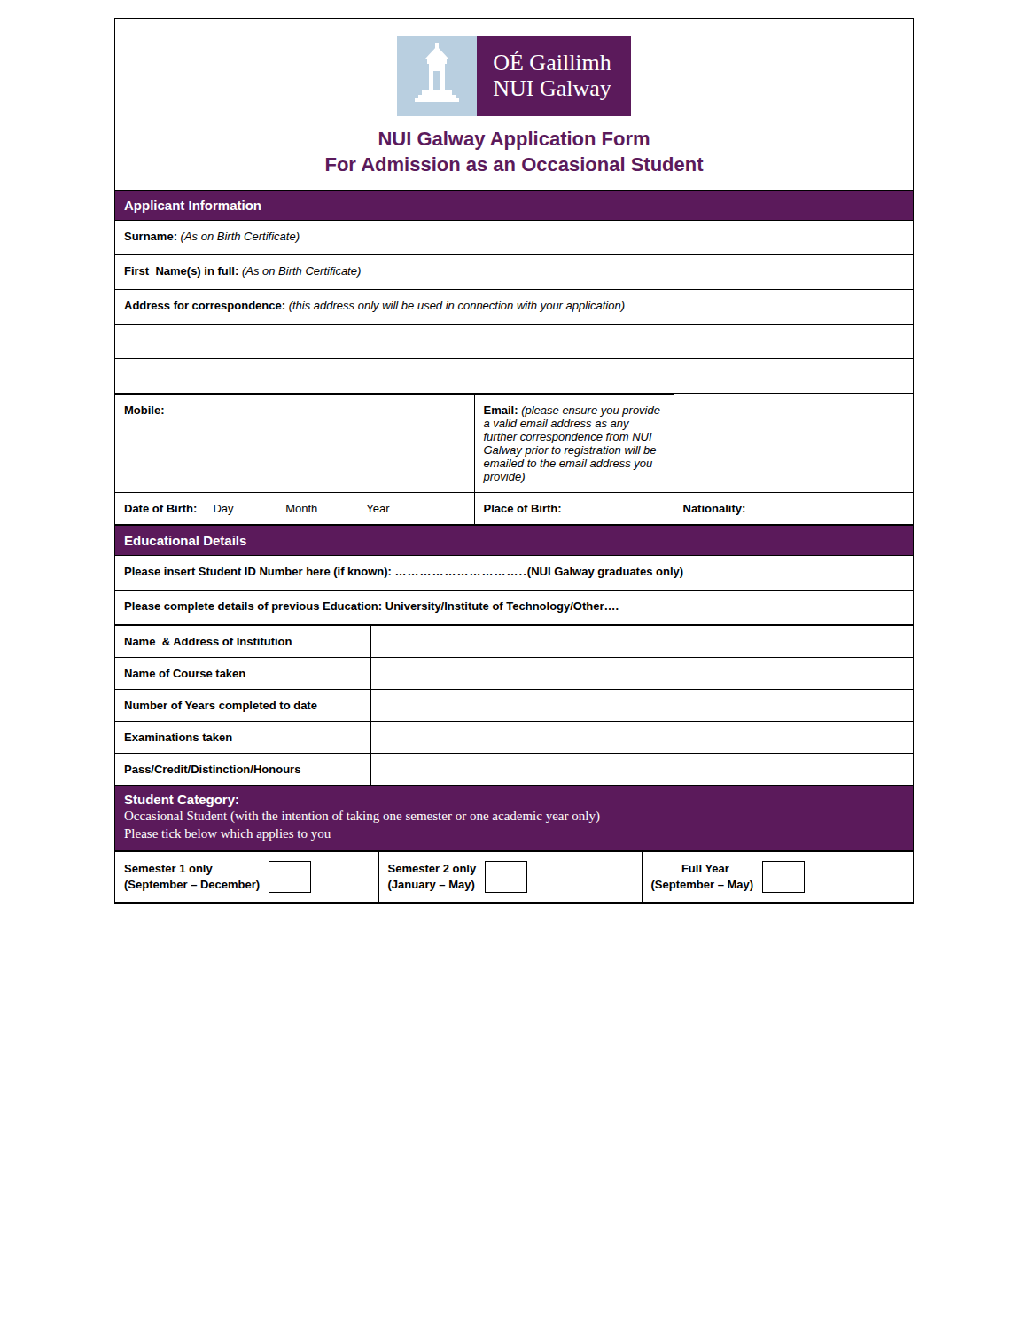OÉ Gaillimh
NUI Galway
NUI Galway Application Form
For Admission as an Occasional Student
Applicant Information
Surname: (As on Birth Certificate)
First Name(s) in full: (As on Birth Certificate)
Address for correspondence: (this address only will be used in connection with your application)
| Mobile: | Email: (please ensure you provide a valid email address as any further correspondence from NUI Galway prior to registration will be emailed to the email address you provide) |
| Date of Birth: Day Month Year | Place of Birth: | Nationality: |
Educational Details
Please insert Student ID Number here (if known): …………………………..(NUI Galway graduates only)
Please complete details of previous Education: University/Institute of Technology/Other….
| Name & Address of Institution | |
| Name of Course taken | |
| Number of Years completed to date | |
| Examinations taken | |
| Pass/Credit/Distinction/Honours | |
Student Category: Occasional Student (with the intention of taking one semester or one academic year only) Please tick below which applies to you
| Semester 1 only (September – December) | Semester 2 only (January – May) | Full Year (September – May) |